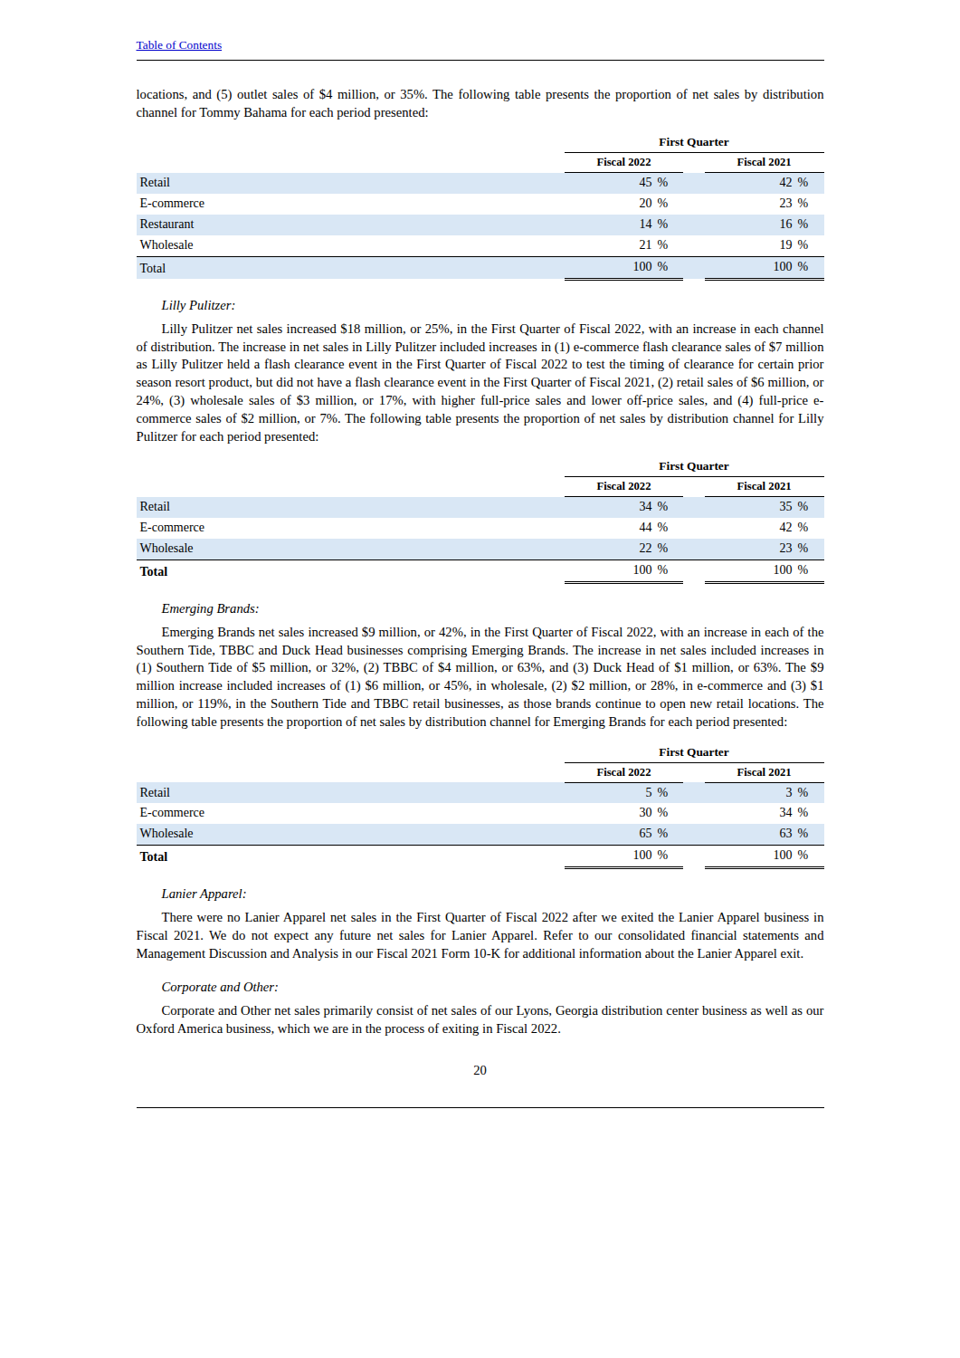Table of Contents
locations, and (5) outlet sales of $4 million, or 35%. The following table presents the proportion of net sales by distribution channel for Tommy Bahama for each period presented:
| | | First Quarter |
| | | Fiscal 2022 | | Fiscal 2021 |
| Retail | | 45 | % | | 42 | % |
| E-commerce | | 20 | % | | 23 | % |
| Restaurant | | 14 | % | | 16 | % |
| Wholesale | | 21 | % | | 19 | % |
| Total | | 100 | % | | 100 | % |
Lilly Pulitzer:
Lilly Pulitzer net sales increased $18 million, or 25%, in the First Quarter of Fiscal 2022, with an increase in each channel of distribution. The increase in net sales in Lilly Pulitzer included increases in (1) e-commerce flash clearance sales of $7 million as Lilly Pulitzer held a flash clearance event in the First Quarter of Fiscal 2022 to test the timing of clearance for certain prior season resort product, but did not have a flash clearance event in the First Quarter of Fiscal 2021, (2) retail sales of $6 million, or 24%, (3) wholesale sales of $3 million, or 17%, with higher full-price sales and lower off-price sales, and (4) full-price e-commerce sales of $2 million, or 7%. The following table presents the proportion of net sales by distribution channel for Lilly Pulitzer for each period presented:
| | | First Quarter |
| | | Fiscal 2022 | | Fiscal 2021 |
| Retail | | 34 | % | | 35 | % |
| E-commerce | | 44 | % | | 42 | % |
| Wholesale | | 22 | % | | 23 | % |
| Total | | 100 | % | | 100 | % |
Emerging Brands:
Emerging Brands net sales increased $9 million, or 42%, in the First Quarter of Fiscal 2022, with an increase in each of the Southern Tide, TBBC and Duck Head businesses comprising Emerging Brands. The increase in net sales included increases in (1) Southern Tide of $5 million, or 32%, (2) TBBC of $4 million, or 63%, and (3) Duck Head of $1 million, or 63%. The $9 million increase included increases of (1) $6 million, or 45%, in wholesale, (2) $2 million, or 28%, in e-commerce and (3) $1 million, or 119%, in the Southern Tide and TBBC retail businesses, as those brands continue to open new retail locations. The following table presents the proportion of net sales by distribution channel for Emerging Brands for each period presented:
| | | First Quarter |
| | | Fiscal 2022 | | Fiscal 2021 |
| Retail | | 5 | % | | 3 | % |
| E-commerce | | 30 | % | | 34 | % |
| Wholesale | | 65 | % | | 63 | % |
| Total | | 100 | % | | 100 | % |
Lanier Apparel:
There were no Lanier Apparel net sales in the First Quarter of Fiscal 2022 after we exited the Lanier Apparel business in Fiscal 2021. We do not expect any future net sales for Lanier Apparel. Refer to our consolidated financial statements and Management Discussion and Analysis in our Fiscal 2021 Form 10-K for additional information about the Lanier Apparel exit.
Corporate and Other:
Corporate and Other net sales primarily consist of net sales of our Lyons, Georgia distribution center business as well as our Oxford America business, which we are in the process of exiting in Fiscal 2022.
20